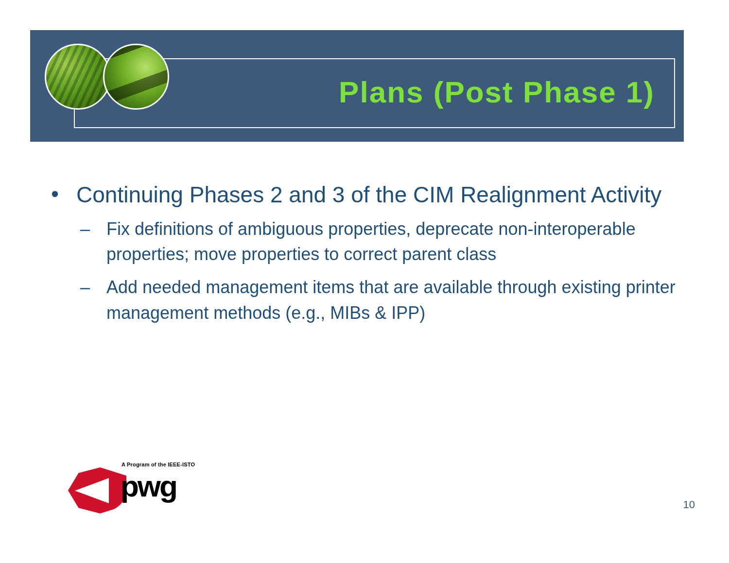Plans (Post Phase 1)
Continuing Phases 2 and 3 of the CIM Realignment Activity
Fix definitions of ambiguous properties, deprecate non-interoperable properties; move properties to correct parent class
Add needed management items that are available through existing printer management methods (e.g., MIBs & IPP)
A Program of the IEEE-ISTO
pwg
10